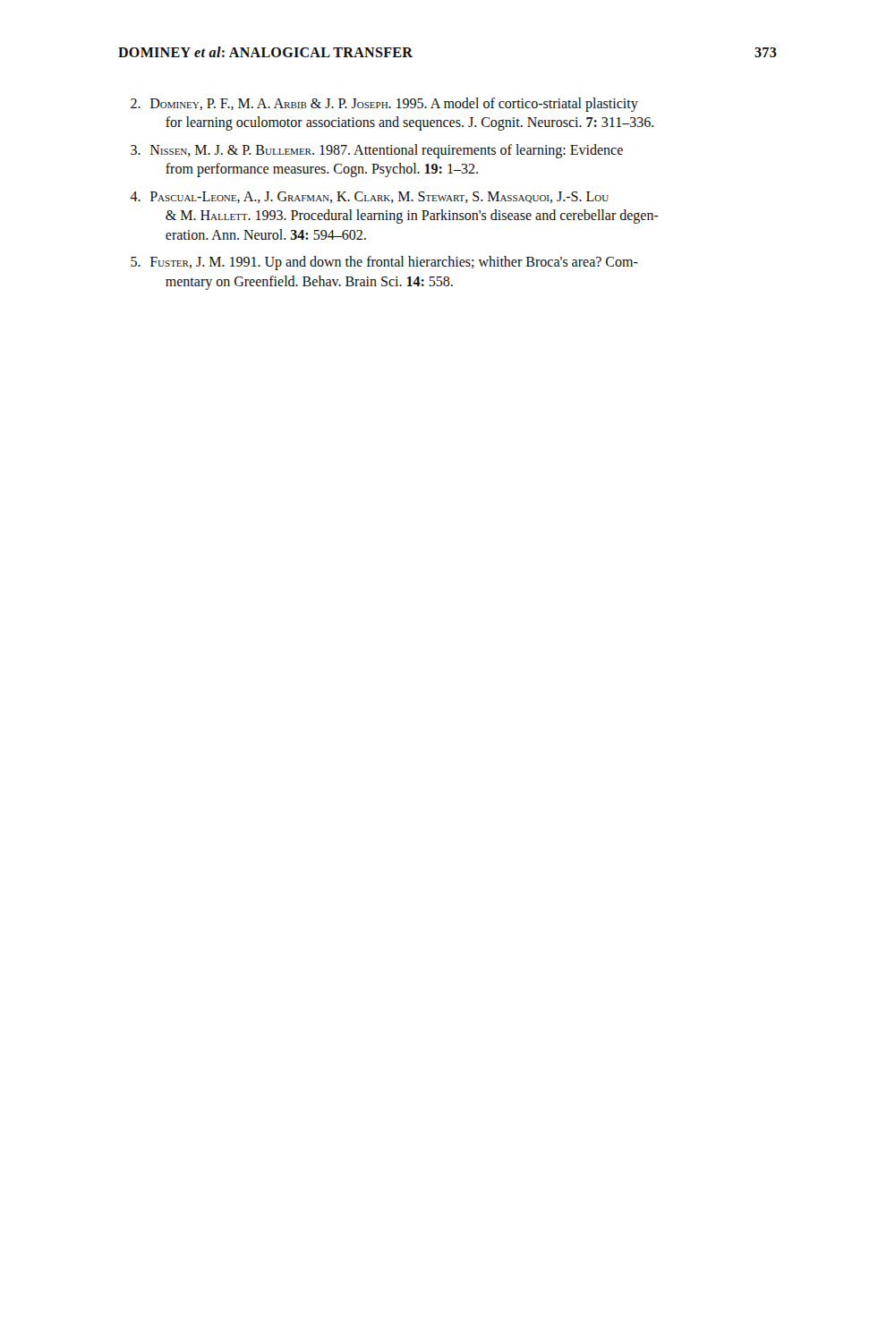Dominey et al: Analogical Transfer 373
Dominey, P. F., M. A. Arbib & J. P. Joseph. 1995. A model of cortico-striatal plasticity for learning oculomotor associations and sequences. J. Cognit. Neurosci. 7: 311–336.
Nissen, M. J. & P. Bullemer. 1987. Attentional requirements of learning: Evidence from performance measures. Cogn. Psychol. 19: 1–32.
Pascual-Leone, A., J. Grafman, K. Clark, M. Stewart, S. Massaquoi, J.-S. Lou & M. Hallett. 1993. Procedural learning in Parkinson's disease and cerebellar degen- eration. Ann. Neurol. 34: 594–602.
Fuster, J. M. 1991. Up and down the frontal hierarchies; whither Broca's area? Com- mentary on Greenfield. Behav. Brain Sci. 14: 558.